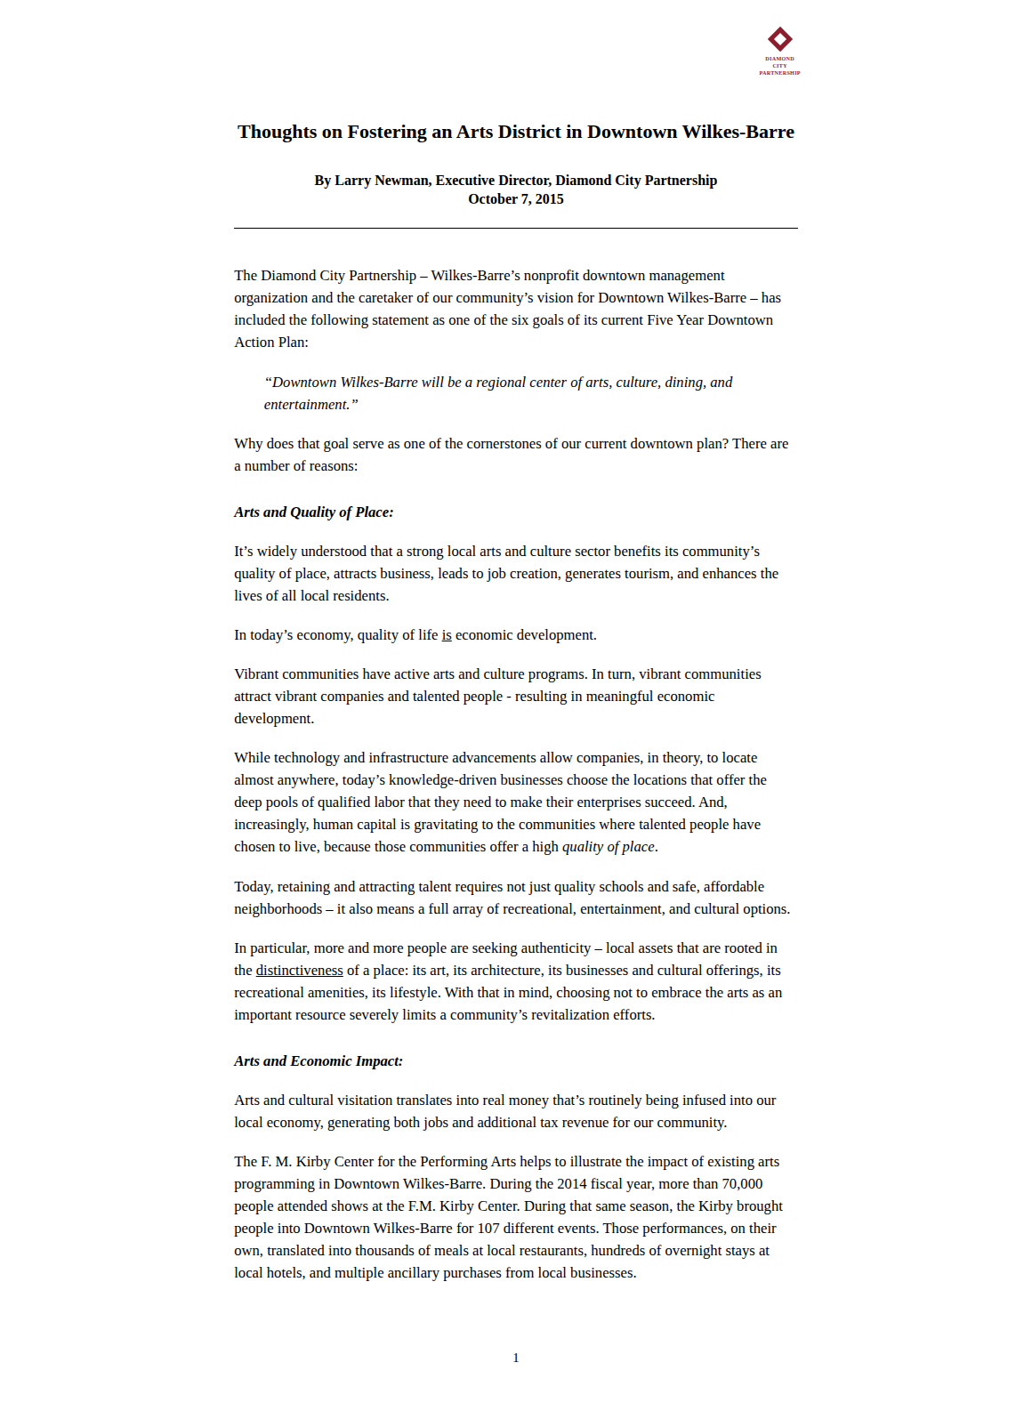Diamond
City Partnership
Thoughts on Fostering an Arts District in Downtown Wilkes-Barre
By Larry Newman, Executive Director, Diamond City Partnership
October 7, 2015
The Diamond City Partnership – Wilkes-Barre’s nonprofit downtown management organization and the caretaker of our community’s vision for Downtown Wilkes-Barre – has included the following statement as one of the six goals of its current Five Year Downtown Action Plan:
“Downtown Wilkes-Barre will be a regional center of arts, culture, dining, and entertainment.”
Why does that goal serve as one of the cornerstones of our current downtown plan? There are a number of reasons:
Arts and Quality of Place:
It’s widely understood that a strong local arts and culture sector benefits its community’s quality of place, attracts business, leads to job creation, generates tourism, and enhances the lives of all local residents.
In today’s economy, quality of life is economic development.
Vibrant communities have active arts and culture programs. In turn, vibrant communities attract vibrant companies and talented people - resulting in meaningful economic development.
While technology and infrastructure advancements allow companies, in theory, to locate almost anywhere, today’s knowledge-driven businesses choose the locations that offer the deep pools of qualified labor that they need to make their enterprises succeed. And, increasingly, human capital is gravitating to the communities where talented people have chosen to live, because those communities offer a high quality of place.
Today, retaining and attracting talent requires not just quality schools and safe, affordable neighborhoods – it also means a full array of recreational, entertainment, and cultural options.
In particular, more and more people are seeking authenticity – local assets that are rooted in the distinctiveness of a place: its art, its architecture, its businesses and cultural offerings, its recreational amenities, its lifestyle. With that in mind, choosing not to embrace the arts as an important resource severely limits a community’s revitalization efforts.
Arts and Economic Impact:
Arts and cultural visitation translates into real money that’s routinely being infused into our local economy, generating both jobs and additional tax revenue for our community.
The F. M. Kirby Center for the Performing Arts helps to illustrate the impact of existing arts programming in Downtown Wilkes-Barre. During the 2014 fiscal year, more than 70,000 people attended shows at the F.M. Kirby Center. During that same season, the Kirby brought people into Downtown Wilkes-Barre for 107 different events. Those performances, on their own, translated into thousands of meals at local restaurants, hundreds of overnight stays at local hotels, and multiple ancillary purchases from local businesses.
1